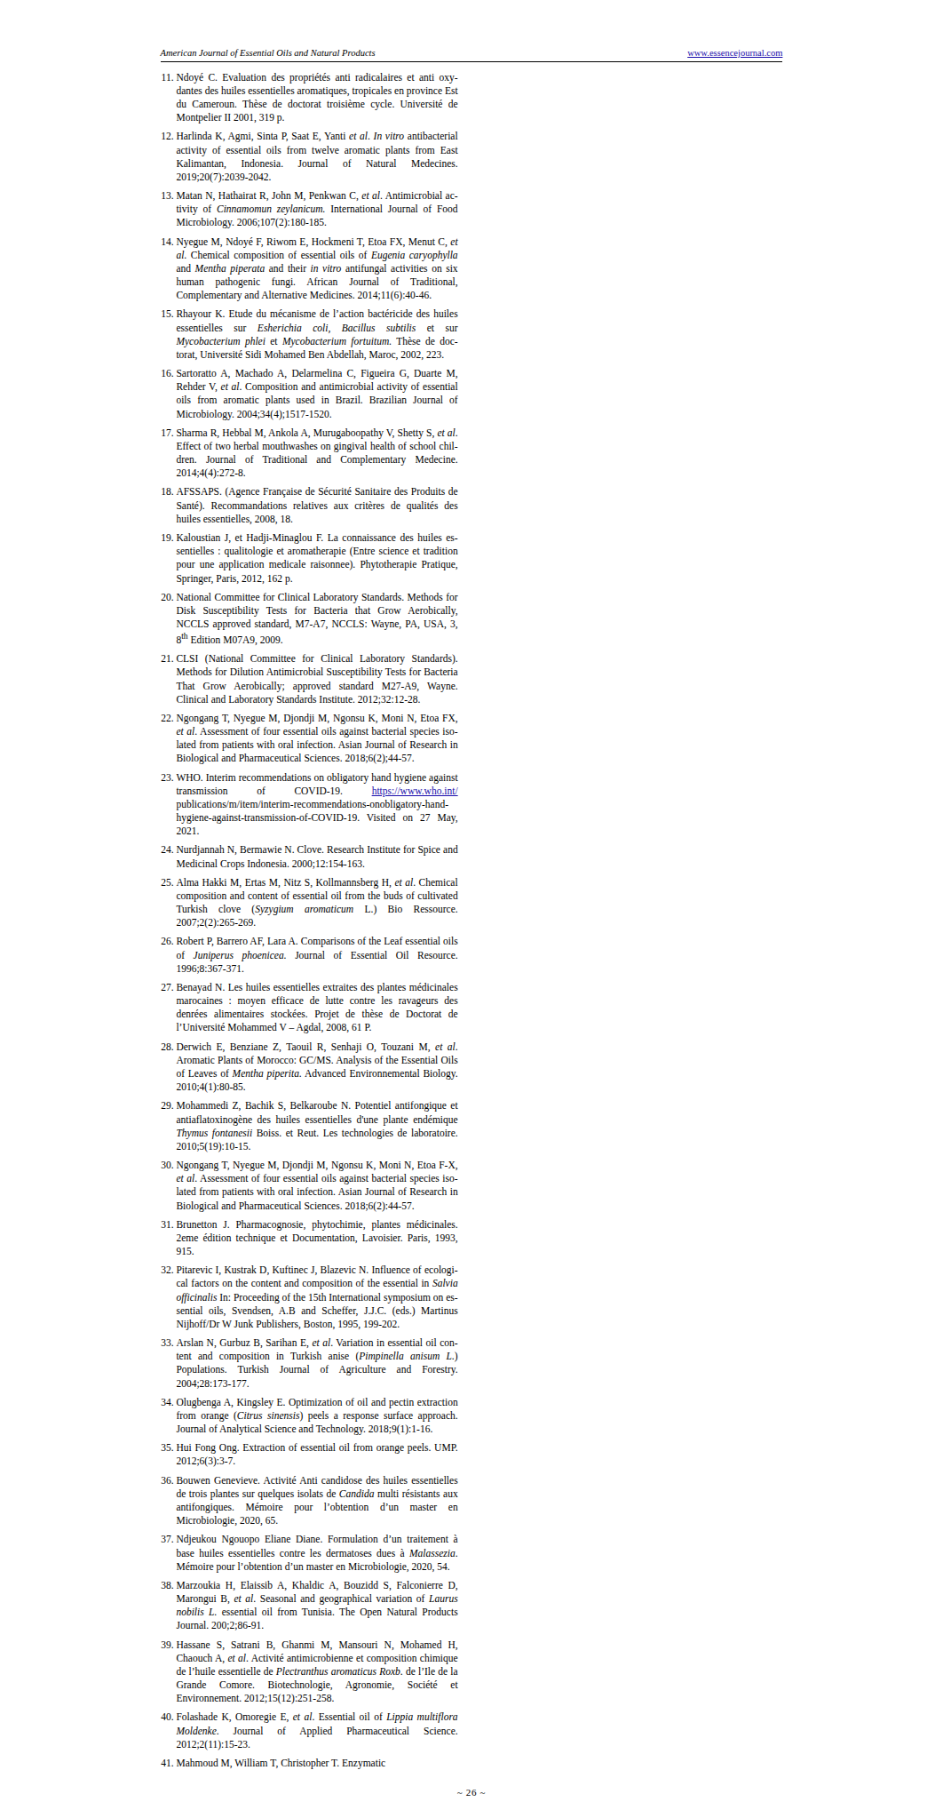American Journal of Essential Oils and Natural Products
www.essencejournal.com
Ndoyé C. Evaluation des propriétés anti radicalaires et anti oxydantes des huiles essentielles aromatiques, tropicales en province Est du Cameroun. Thèse de doctorat troisième cycle. Université de Montpelier II 2001, 319 p.
Harlinda K, Agmi, Sinta P, Saat E, Yanti et al. In vitro antibacterial activity of essential oils from twelve aromatic plants from East Kalimantan, Indonesia. Journal of Natural Medecines. 2019;20(7):2039-2042.
Matan N, Hathairat R, John M, Penkwan C, et al. Antimicrobial activity of Cinnamomun zeylanicum. International Journal of Food Microbiology. 2006;107(2):180-185.
Nyegue M, Ndoyé F, Riwom E, Hockmeni T, Etoa FX, Menut C, et al. Chemical composition of essential oils of Eugenia caryophylla and Mentha piperata and their in vitro antifungal activities on six human pathogenic fungi. African Journal of Traditional, Complementary and Alternative Medicines. 2014;11(6):40-46.
Rhayour K. Etude du mécanisme de l’action bactéricide des huiles essentielles sur Esherichia coli, Bacillus subtilis et sur Mycobacterium phlei et Mycobacterium fortuitum. Thèse de doctorat, Université Sidi Mohamed Ben Abdellah, Maroc, 2002, 223.
Sartoratto A, Machado A, Delarmelina C, Figueira G, Duarte M, Rehder V, et al. Composition and antimicrobial activity of essential oils from aromatic plants used in Brazil. Brazilian Journal of Microbiology. 2004;34(4);1517-1520.
Sharma R, Hebbal M, Ankola A, Murugaboopathy V, Shetty S, et al. Effect of two herbal mouthwashes on gingival health of school children. Journal of Traditional and Complementary Medecine. 2014;4(4):272-8.
AFSSAPS. (Agence Française de Sécurité Sanitaire des Produits de Santé). Recommandations relatives aux critères de qualités des huiles essentielles, 2008, 18.
Kaloustian J, et Hadji-Minaglou F. La connaissance des huiles essentielles : qualitologie et aromatherapie (Entre science et tradition pour une application medicale raisonnee). Phytotherapie Pratique, Springer, Paris, 2012, 162 p.
National Committee for Clinical Laboratory Standards. Methods for Disk Susceptibility Tests for Bacteria that Grow Aerobically, NCCLS approved standard, M7-A7, NCCLS: Wayne, PA, USA, 3, 8th Edition M07A9, 2009.
CLSI (National Committee for Clinical Laboratory Standards). Methods for Dilution Antimicrobial Susceptibility Tests for Bacteria That Grow Aerobically; approved standard M27-A9, Wayne. Clinical and Laboratory Standards Institute. 2012;32:12-28.
Ngongang T, Nyegue M, Djondji M, Ngonsu K, Moni N, Etoa FX, et al. Assessment of four essential oils against bacterial species isolated from patients with oral infection. Asian Journal of Research in Biological and Pharmaceutical Sciences. 2018;6(2);44-57.
WHO. Interim recommendations on obligatory hand hygiene against transmission of COVID-19. https://www.who.int/ publications/m/item/interim-recommendations-onobligatory-hand-hygiene-against-transmission-of-COVID-19. Visited on 27 May, 2021.
Nurdjannah N, Bermawie N. Clove. Research Institute for Spice and Medicinal Crops Indonesia. 2000;12:154-163.
Alma Hakki M, Ertas M, Nitz S, Kollmannsberg H, et al. Chemical composition and content of essential oil from the buds of cultivated Turkish clove (Syzygium aromaticum L.) Bio Ressource. 2007;2(2):265-269.
Robert P, Barrero AF, Lara A. Comparisons of the Leaf essential oils of Juniperus phoenicea. Journal of Essential Oil Resource. 1996;8:367-371.
Benayad N. Les huiles essentielles extraites des plantes médicinales marocaines : moyen efficace de lutte contre les ravageurs des denrées alimentaires stockées. Projet de thèse de Doctorat de l’Université Mohammed V – Agdal, 2008, 61 P.
Derwich E, Benziane Z, Taouil R, Senhaji O, Touzani M, et al. Aromatic Plants of Morocco: GC/MS. Analysis of the Essential Oils of Leaves of Mentha piperita. Advanced Environnemental Biology. 2010;4(1):80-85.
Mohammedi Z, Bachik S, Belkaroube N. Potentiel antifongique et antiaflatoxinogène des huiles essentielles d'une plante endémique Thymus fontanesii Boiss. et Reut. Les technologies de laboratoire. 2010;5(19):10-15.
Ngongang T, Nyegue M, Djondji M, Ngonsu K, Moni N, Etoa F-X, et al. Assessment of four essential oils against bacterial species isolated from patients with oral infection. Asian Journal of Research in Biological and Pharmaceutical Sciences. 2018;6(2):44-57.
Brunetton J. Pharmacognosie, phytochimie, plantes médicinales. 2eme édition technique et Documentation, Lavoisier. Paris, 1993, 915.
Pitarevic I, Kustrak D, Kuftinec J, Blazevic N. Influence of ecological factors on the content and composition of the essential in Salvia officinalis In: Proceeding of the 15th International symposium on essential oils, Svendsen, A.B and Scheffer, J.J.C. (eds.) Martinus Nijhoff/Dr W Junk Publishers, Boston, 1995, 199-202.
Arslan N, Gurbuz B, Sarihan E, et al. Variation in essential oil content and composition in Turkish anise (Pimpinella anisum L.) Populations. Turkish Journal of Agriculture and Forestry. 2004;28:173-177.
Olugbenga A, Kingsley E. Optimization of oil and pectin extraction from orange (Citrus sinensis) peels a response surface approach. Journal of Analytical Science and Technology. 2018;9(1):1-16.
Hui Fong Ong. Extraction of essential oil from orange peels. UMP. 2012;6(3):3-7.
Bouwen Genevieve. Activité Anti candidose des huiles essentielles de trois plantes sur quelques isolats de Candida multi résistants aux antifongiques. Mémoire pour l’obtention d’un master en Microbiologie, 2020, 65.
Ndjeukou Ngouopo Eliane Diane. Formulation d’un traitement à base huiles essentielles contre les dermatoses dues à Malassezia. Mémoire pour l’obtention d’un master en Microbiologie, 2020, 54.
Marzoukia H, Elaissib A, Khaldic A, Bouzidd S, Falconierre D, Marongui B, et al. Seasonal and geographical variation of Laurus nobilis L. essential oil from Tunisia. The Open Natural Products Journal. 200;2;86-91.
Hassane S, Satrani B, Ghanmi M, Mansouri N, Mohamed H, Chaouch A, et al. Activité antimicrobienne et composition chimique de l’huile essentielle de Plectranthus aromaticus Roxb. de l’Ile de la Grande Comore. Biotechnologie, Agronomie, Société et Environnement. 2012;15(12):251-258.
Folashade K, Omoregie E, et al. Essential oil of Lippia multiflora Moldenke. Journal of Applied Pharmaceutical Science. 2012;2(11):15-23.
Mahmoud M, William T, Christopher T. Enzymatic
~ 26 ~